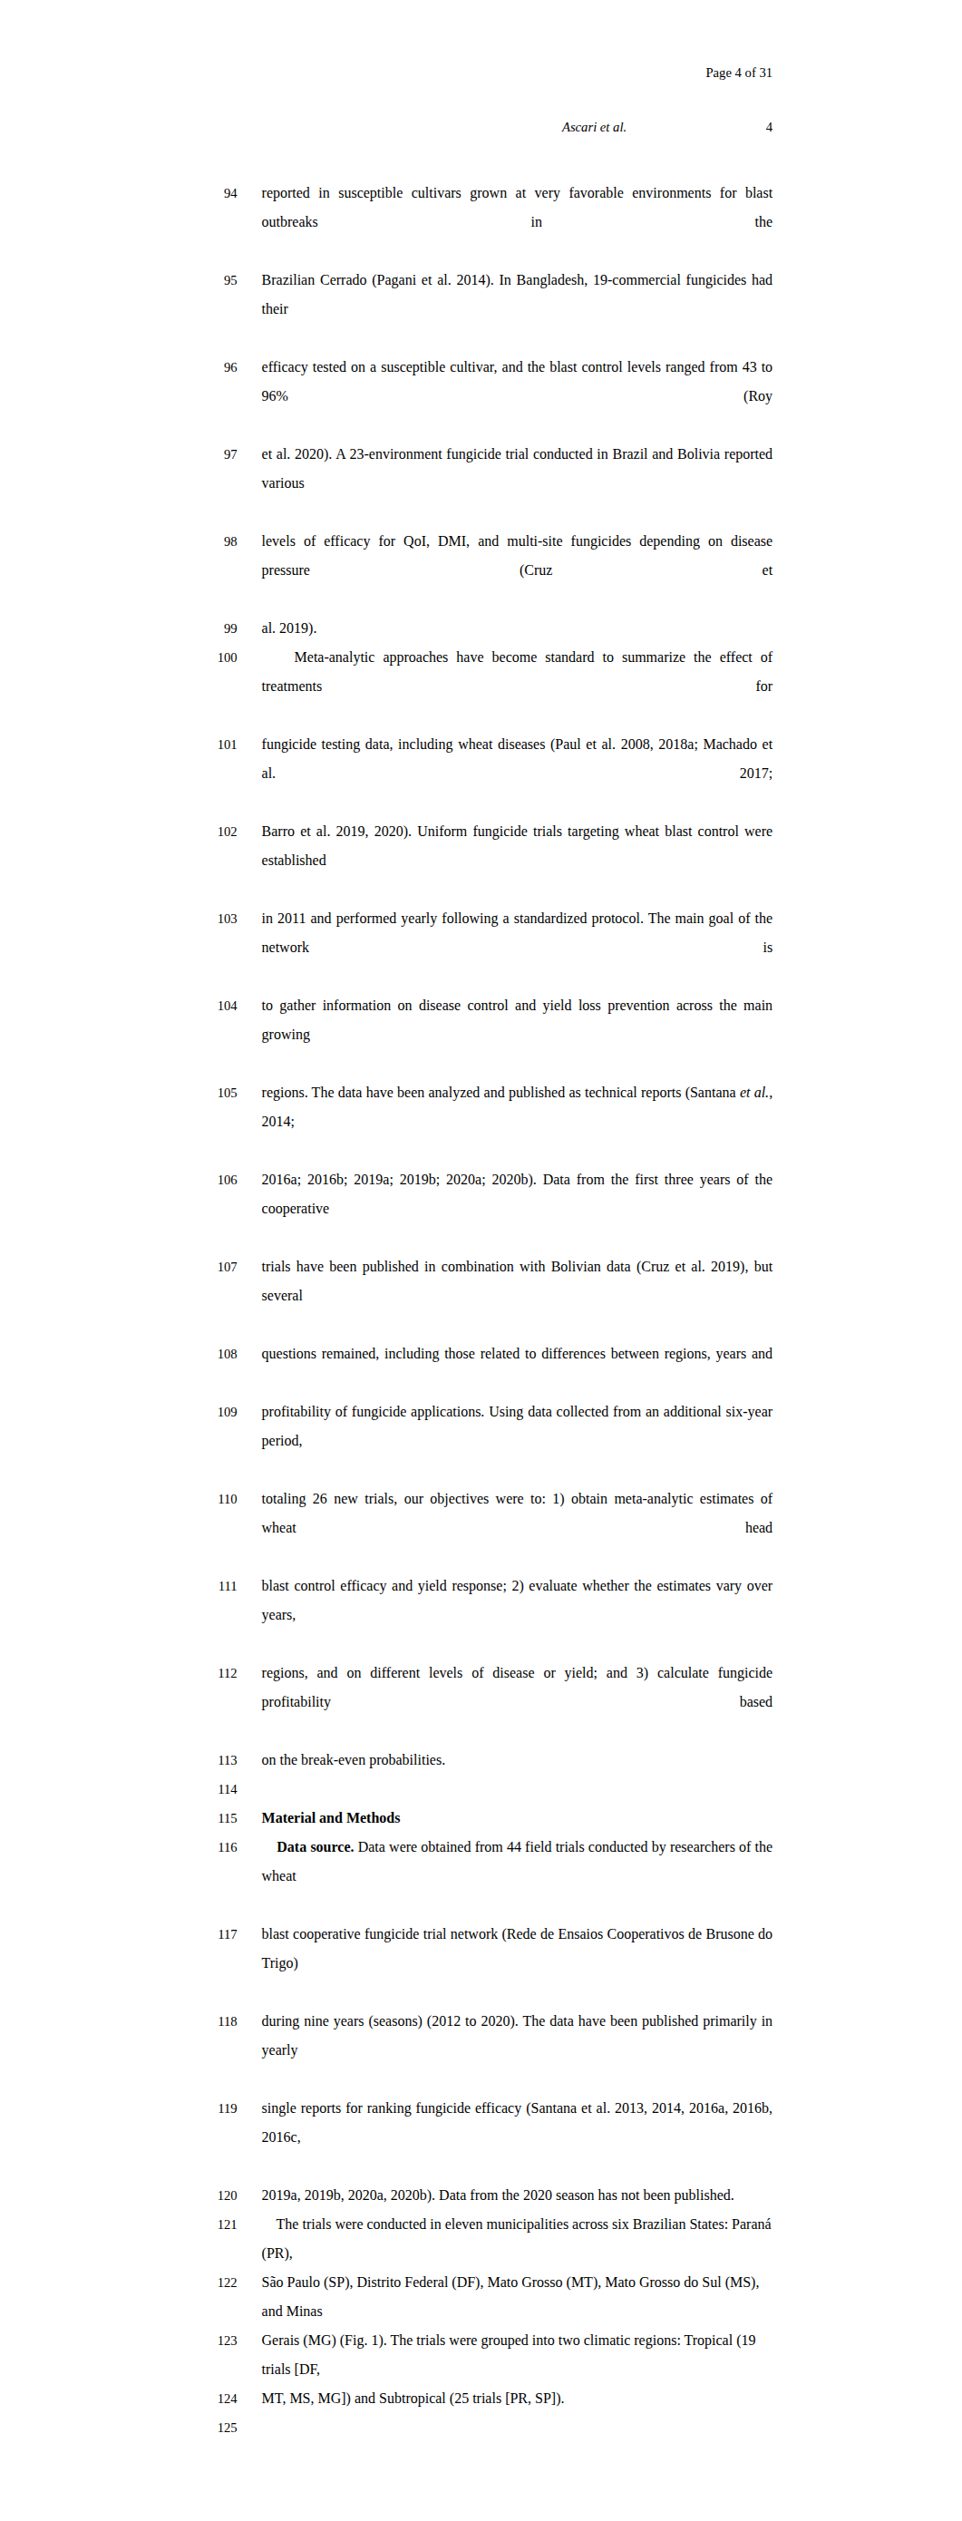Page 4 of 31
Ascari et al. 4
94
reported in susceptible cultivars grown at very favorable environments for blast outbreaks in the
95
Brazilian Cerrado (Pagani et al. 2014). In Bangladesh, 19-commercial fungicides had their
96
efficacy tested on a susceptible cultivar, and the blast control levels ranged from 43 to 96% (Roy
97
et al. 2020). A 23-environment fungicide trial conducted in Brazil and Bolivia reported various
98
levels of efficacy for QoI, DMI, and multi-site fungicides depending on disease pressure (Cruz et
99
al. 2019).
100
Meta-analytic approaches have become standard to summarize the effect of treatments for
101
fungicide testing data, including wheat diseases (Paul et al. 2008, 2018a; Machado et al. 2017;
102
Barro et al. 2019, 2020). Uniform fungicide trials targeting wheat blast control were established
103
in 2011 and performed yearly following a standardized protocol. The main goal of the network is
104
to gather information on disease control and yield loss prevention across the main growing
105
regions. The data have been analyzed and published as technical reports (Santana et al., 2014;
106
2016a; 2016b; 2019a; 2019b; 2020a; 2020b). Data from the first three years of the cooperative
107
trials have been published in combination with Bolivian data (Cruz et al. 2019), but several
108
questions remained, including those related to differences between regions, years and
109
profitability of fungicide applications. Using data collected from an additional six-year period,
110
totaling 26 new trials, our objectives were to: 1) obtain meta-analytic estimates of wheat head
111
blast control efficacy and yield response; 2) evaluate whether the estimates vary over years,
112
regions, and on different levels of disease or yield; and 3) calculate fungicide profitability based
113
on the break-even probabilities.
114
115
Material and Methods
116
Data source. Data were obtained from 44 field trials conducted by researchers of the wheat
117
blast cooperative fungicide trial network (Rede de Ensaios Cooperativos de Brusone do Trigo)
118
during nine years (seasons) (2012 to 2020). The data have been published primarily in yearly
119
single reports for ranking fungicide efficacy (Santana et al. 2013, 2014, 2016a, 2016b, 2016c,
120
2019a, 2019b, 2020a, 2020b). Data from the 2020 season has not been published.
121
The trials were conducted in eleven municipalities across six Brazilian States: Paraná (PR),
122
São Paulo (SP), Distrito Federal (DF), Mato Grosso (MT), Mato Grosso do Sul (MS), and Minas
123
Gerais (MG) (Fig. 1). The trials were grouped into two climatic regions: Tropical (19 trials [DF,
124
MT, MS, MG]) and Subtropical (25 trials [PR, SP]).
125